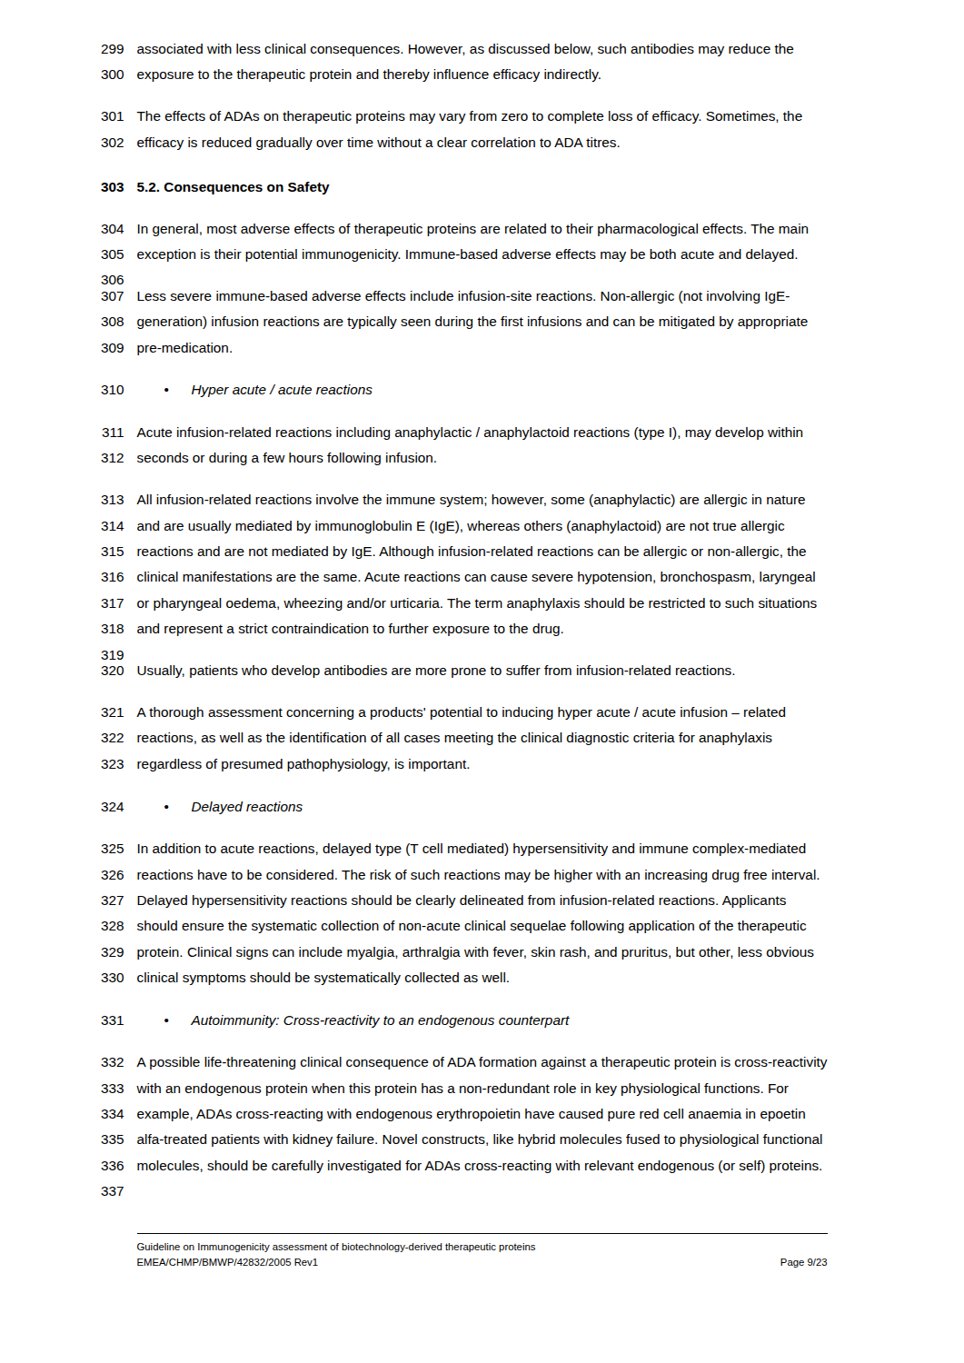299
300associated with less clinical consequences. However, as discussed below, such antibodies may reduce the exposure to the therapeutic protein and thereby influence efficacy indirectly.
301
302 The effects of ADAs on therapeutic proteins may vary from zero to complete loss of efficacy. Sometimes, the efficacy is reduced gradually over time without a clear correlation to ADA titres.
3035.2. Consequences on Safety
304
305
306 In general, most adverse effects of therapeutic proteins are related to their pharmacological effects. The main exception is their potential immunogenicity. Immune-based adverse effects may be both acute and delayed.
307
308
309 Less severe immune-based adverse effects include infusion-site reactions. Non-allergic (not involving IgE-generation) infusion reactions are typically seen during the first infusions and can be mitigated by appropriate pre-medication.
310•Hyper acute / acute reactions
311
312 Acute infusion-related reactions including anaphylactic / anaphylactoid reactions (type I), may develop within seconds or during a few hours following infusion.
313
314
315
316
317
318
319 All infusion-related reactions involve the immune system; however, some (anaphylactic) are allergic in nature and are usually mediated by immunoglobulin E (IgE), whereas others (anaphylactoid) are not true allergic reactions and are not mediated by IgE. Although infusion-related reactions can be allergic or non-allergic, the clinical manifestations are the same. Acute reactions can cause severe hypotension, bronchospasm, laryngeal or pharyngeal oedema, wheezing and/or urticaria. The term anaphylaxis should be restricted to such situations and represent a strict contraindication to further exposure to the drug.
320 Usually, patients who develop antibodies are more prone to suffer from infusion-related reactions.
321
322
323 A thorough assessment concerning a products' potential to inducing hyper acute / acute infusion – related reactions, as well as the identification of all cases meeting the clinical diagnostic criteria for anaphylaxis regardless of presumed pathophysiology, is important.
324•Delayed reactions
325
326
327
328
329
330 In addition to acute reactions, delayed type (T cell mediated) hypersensitivity and immune complex-mediated reactions have to be considered. The risk of such reactions may be higher with an increasing drug free interval. Delayed hypersensitivity reactions should be clearly delineated from infusion-related reactions. Applicants should ensure the systematic collection of non-acute clinical sequelae following application of the therapeutic protein. Clinical signs can include myalgia, arthralgia with fever, skin rash, and pruritus, but other, less obvious clinical symptoms should be systematically collected as well.
331•Autoimmunity: Cross-reactivity to an endogenous counterpart
332
333
334
335
336
337 A possible life-threatening clinical consequence of ADA formation against a therapeutic protein is cross-reactivity with an endogenous protein when this protein has a non-redundant role in key physiological functions. For example, ADAs cross-reacting with endogenous erythropoietin have caused pure red cell anaemia in epoetin alfa-treated patients with kidney failure. Novel constructs, like hybrid molecules fused to physiological functional molecules, should be carefully investigated for ADAs cross-reacting with relevant endogenous (or self) proteins.
Guideline on Immunogenicity assessment of biotechnology-derived therapeutic proteins
EMEA/CHMP/BMWP/42832/2005 Rev1
Page 9/23